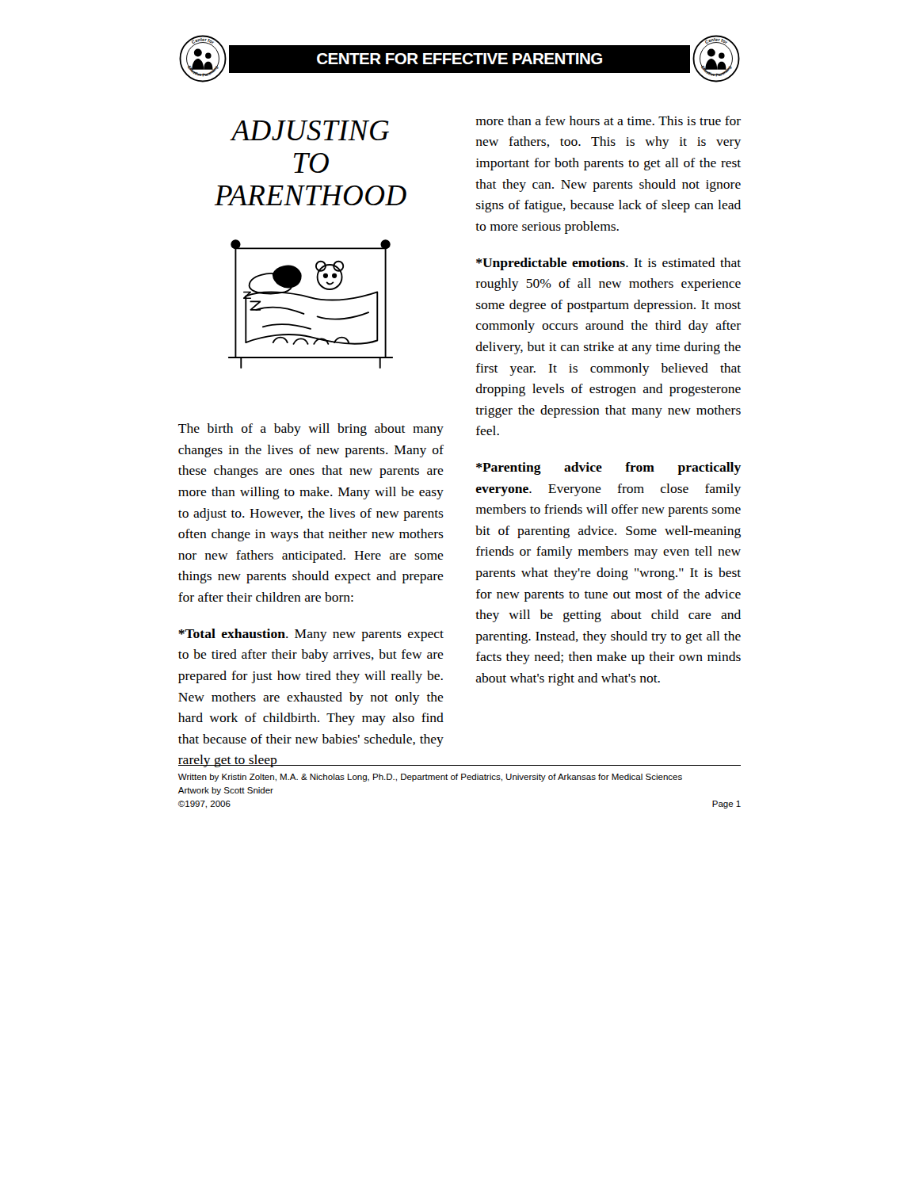Center for Effective Parenting
CENTER FOR EFFECTIVE PARENTING
Center for Effective Parenting
ADJUSTING
TO
PARENTHOOD
The birth of a baby will bring about many changes in the lives of new parents. Many of these changes are ones that new parents are more than willing to make. Many will be easy to adjust to. However, the lives of new parents often change in ways that neither new mothers nor new fathers anticipated. Here are some things new parents should expect and prepare for after their children are born:
*Total exhaustion. Many new parents expect to be tired after their baby arrives, but few are prepared for just how tired they will really be. New mothers are exhausted by not only the hard work of childbirth. They may also find that because of their new babies' schedule, they rarely get to sleep
more than a few hours at a time. This is true for new fathers, too. This is why it is very important for both parents to get all of the rest that they can. New parents should not ignore signs of fatigue, because lack of sleep can lead to more serious problems.
*Unpredictable emotions. It is estimated that roughly 50% of all new mothers experience some degree of postpartum depression. It most commonly occurs around the third day after delivery, but it can strike at any time during the first year. It is commonly believed that dropping levels of estrogen and progesterone trigger the depression that many new mothers feel.
*Parenting advice from practically everyone. Everyone from close family members to friends will offer new parents some bit of parenting advice. Some well-meaning friends or family members may even tell new parents what they're doing "wrong." It is best for new parents to tune out most of the advice they will be getting about child care and parenting. Instead, they should try to get all the facts they need; then make up their own minds about what's right and what's not.
Written by Kristin Zolten, M.A. & Nicholas Long, Ph.D., Department of Pediatrics, University of Arkansas for Medical Sciences
Artwork by Scott Snider
©1997, 2006 Page 1